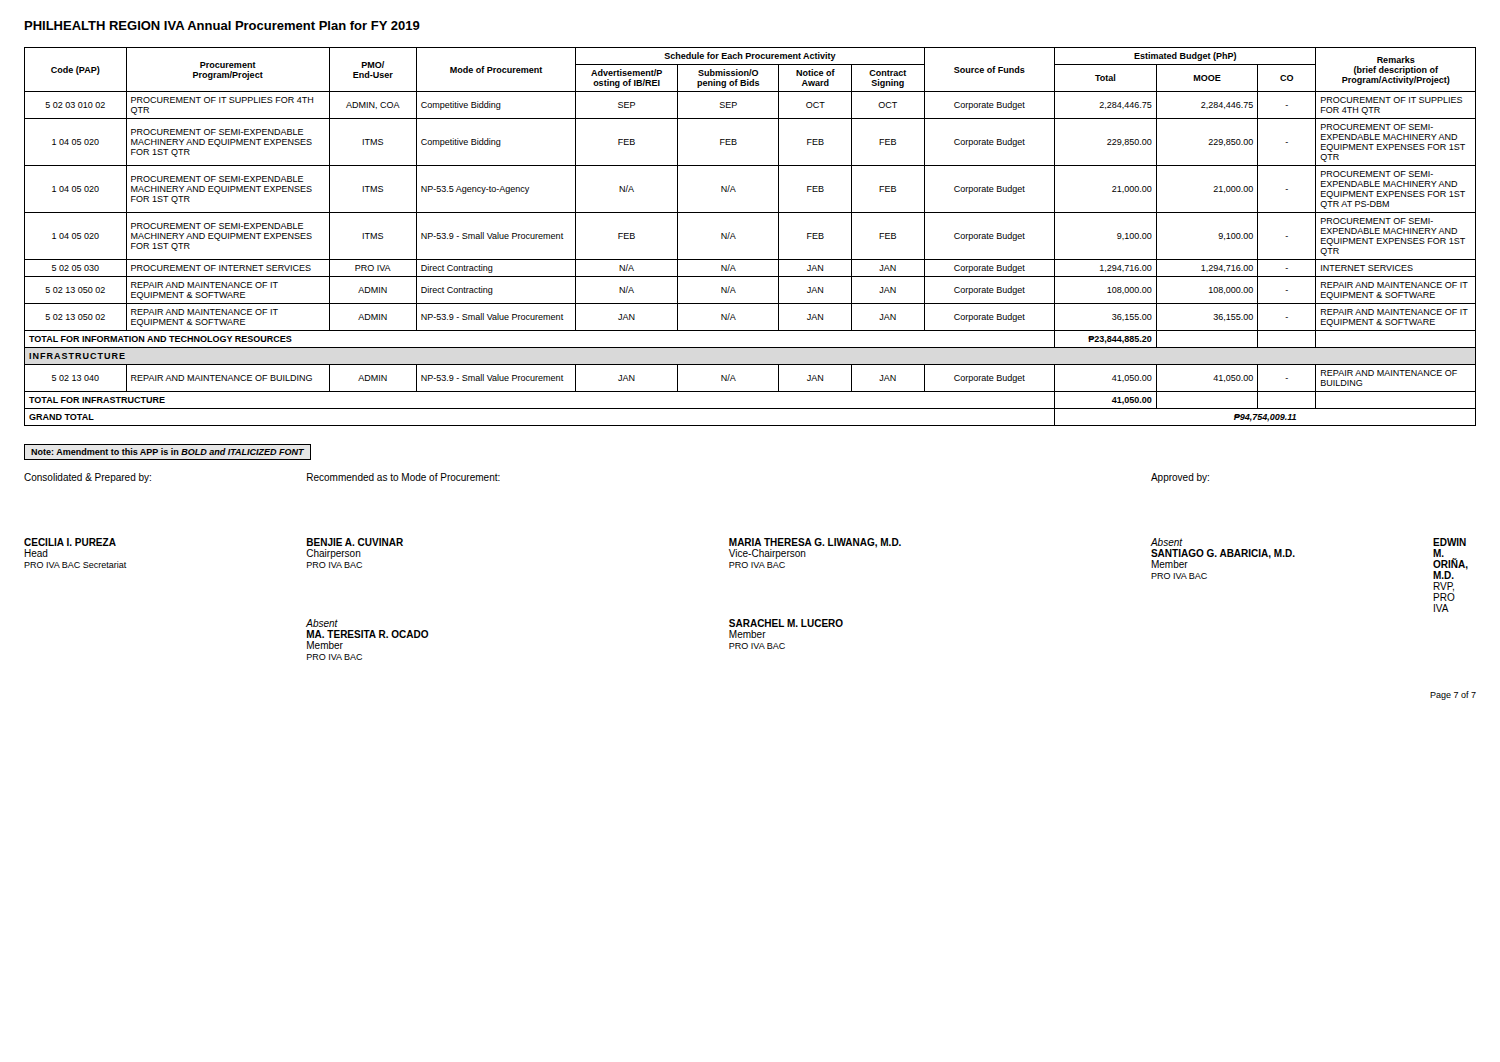PHILHEALTH REGION IVA Annual Procurement Plan for FY 2019
| Code (PAP) | Procurement Program/Project | PMO/ End-User | Mode of Procurement | Schedule for Each Procurement Activity | Source of Funds | Estimated Budget (PhP) | Remarks (brief description of Program/Activity/Project) |
| --- | --- | --- | --- | --- | --- | --- | --- |
| Advertisement/P osting of IB/REI | Submission/O pening of Bids | Notice of Award | Contract Signing | Total | MOOE | CO |
| 5 02 03 010 02 | PROCUREMENT OF IT SUPPLIES FOR 4TH QTR | ADMIN, COA | Competitive Bidding | SEP | SEP | OCT | OCT | Corporate Budget | 2,284,446.75 | 2,284,446.75 | - | PROCUREMENT OF IT SUPPLIES FOR 4TH QTR |
| 1 04 05 020 | PROCUREMENT OF SEMI-EXPENDABLE MACHINERY AND EQUIPMENT EXPENSES FOR 1ST QTR | ITMS | Competitive Bidding | FEB | FEB | FEB | FEB | Corporate Budget | 229,850.00 | 229,850.00 | - | PROCUREMENT OF SEMI-EXPENDABLE MACHINERY AND EQUIPMENT EXPENSES FOR 1ST QTR |
| 1 04 05 020 | PROCUREMENT OF SEMI-EXPENDABLE MACHINERY AND EQUIPMENT EXPENSES FOR 1ST QTR | ITMS | NP-53.5 Agency-to-Agency | N/A | N/A | FEB | FEB | Corporate Budget | 21,000.00 | 21,000.00 | - | PROCUREMENT OF SEMI-EXPENDABLE MACHINERY AND EQUIPMENT EXPENSES FOR 1ST QTR AT PS-DBM |
| 1 04 05 020 | PROCUREMENT OF SEMI-EXPENDABLE MACHINERY AND EQUIPMENT EXPENSES FOR 1ST QTR | ITMS | NP-53.9 - Small Value Procurement | FEB | N/A | FEB | FEB | Corporate Budget | 9,100.00 | 9,100.00 | - | PROCUREMENT OF SEMI-EXPENDABLE MACHINERY AND EQUIPMENT EXPENSES FOR 1ST QTR |
| 5 02 05 030 | PROCUREMENT OF INTERNET SERVICES | PRO IVA | Direct Contracting | N/A | N/A | JAN | JAN | Corporate Budget | 1,294,716.00 | 1,294,716.00 | - | INTERNET SERVICES |
| 5 02 13 050 02 | REPAIR AND MAINTENANCE OF IT EQUIPMENT & SOFTWARE | ADMIN | Direct Contracting | N/A | N/A | JAN | JAN | Corporate Budget | 108,000.00 | 108,000.00 | - | REPAIR AND MAINTENANCE OF IT EQUIPMENT & SOFTWARE |
| 5 02 13 050 02 | REPAIR AND MAINTENANCE OF IT EQUIPMENT & SOFTWARE | ADMIN | NP-53.9 - Small Value Procurement | JAN | N/A | JAN | JAN | Corporate Budget | 36,155.00 | 36,155.00 | - | REPAIR AND MAINTENANCE OF IT EQUIPMENT & SOFTWARE |
| TOTAL FOR INFORMATION AND TECHNOLOGY RESOURCES | ₱23,844,885.20 | | | |
| INFRASTRUCTURE |
| 5 02 13 040 | REPAIR AND MAINTENANCE OF BUILDING | ADMIN | NP-53.9 - Small Value Procurement | JAN | N/A | JAN | JAN | Corporate Budget | 41,050.00 | 41,050.00 | - | REPAIR AND MAINTENANCE OF BUILDING |
| TOTAL FOR INFRASTRUCTURE | 41,050.00 | | | |
| GRAND TOTAL | ₱94,754,009.11 |
Note: Amendment to this APP is in BOLD and ITALICIZED FONT
| Consolidated & Prepared by: | Recommended as to Mode of Procurement: | | Approved by: |
| CECILIA I. PUREZA Head PRO IVA BAC Secretariat | BENJIE A. CUVINAR Chairperson PRO IVA BAC | MARIA THERESA G. LIWANAG, M.D. Vice-Chairperson PRO IVA BAC | Absent SANTIAGO G. ABARICIA, M.D. Member PRO IVA BAC | EDWIN M. ORIÑA, M.D. RVP, PRO IVA |
| | Absent MA. TERESITA R. OCADO Member PRO IVA BAC | SARACHEL M. LUCERO Member PRO IVA BAC | | |
Page 7 of 7